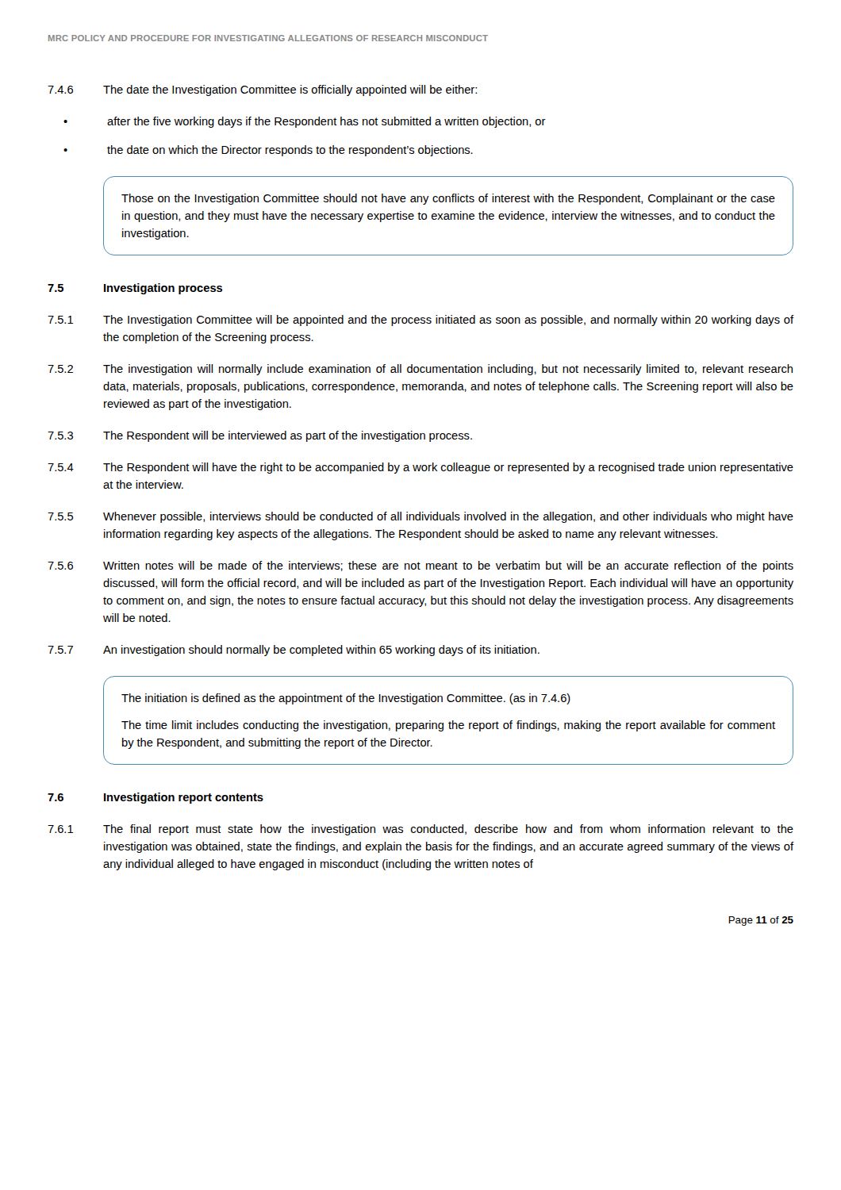MRC POLICY AND PROCEDURE FOR INVESTIGATING ALLEGATIONS OF RESEARCH MISCONDUCT
7.4.6
The date the Investigation Committee is officially appointed will be either:
• after the five working days if the Respondent has not submitted a written objection, or
• the date on which the Director responds to the respondent’s objections.
Those on the Investigation Committee should not have any conflicts of interest with the Respondent, Complainant or the case in question, and they must have the necessary expertise to examine the evidence, interview the witnesses, and to conduct the investigation.
7.5
Investigation process
7.5.1
The Investigation Committee will be appointed and the process initiated as soon as possible, and normally within 20 working days of the completion of the Screening process.
7.5.2
The investigation will normally include examination of all documentation including, but not necessarily limited to, relevant research data, materials, proposals, publications, correspondence, memoranda, and notes of telephone calls. The Screening report will also be reviewed as part of the investigation.
7.5.3
The Respondent will be interviewed as part of the investigation process.
7.5.4
The Respondent will have the right to be accompanied by a work colleague or represented by a recognised trade union representative at the interview.
7.5.5
Whenever possible, interviews should be conducted of all individuals involved in the allegation, and other individuals who might have information regarding key aspects of the allegations. The Respondent should be asked to name any relevant witnesses.
7.5.6
Written notes will be made of the interviews; these are not meant to be verbatim but will be an accurate reflection of the points discussed, will form the official record, and will be included as part of the Investigation Report. Each individual will have an opportunity to comment on, and sign, the notes to ensure factual accuracy, but this should not delay the investigation process. Any disagreements will be noted.
7.5.7
An investigation should normally be completed within 65 working days of its initiation.
The initiation is defined as the appointment of the Investigation Committee. (as in 7.4.6)
The time limit includes conducting the investigation, preparing the report of findings, making the report available for comment by the Respondent, and submitting the report of the Director.
7.6
Investigation report contents
7.6.1
The final report must state how the investigation was conducted, describe how and from whom information relevant to the investigation was obtained, state the findings, and explain the basis for the findings, and an accurate agreed summary of the views of any individual alleged to have engaged in misconduct (including the written notes of
Page 11 of 25